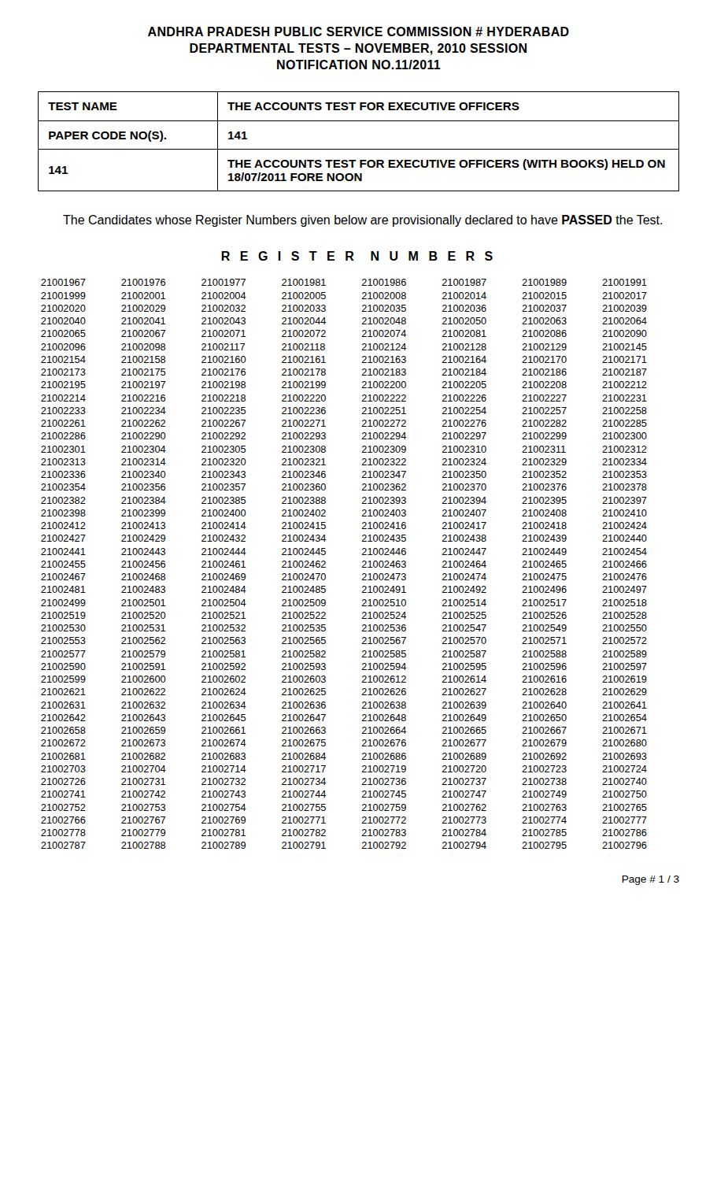ANDHRA PRADESH PUBLIC SERVICE COMMISSION # HYDERABAD
DEPARTMENTAL TESTS – NOVEMBER, 2010 SESSION
NOTIFICATION NO.11/2011
| TEST NAME | THE ACCOUNTS TEST FOR EXECUTIVE OFFICERS |
| PAPER CODE NO(S). | 141 |
| 141 | THE ACCOUNTS TEST FOR EXECUTIVE OFFICERS (WITH BOOKS) HELD ON 18/07/2011 FORE NOON |
The Candidates whose Register Numbers given below are provisionally declared to have PASSED the Test.
R E G I S T E R N U M B E R S
| 21001967 | 21001976 | 21001977 | 21001981 | 21001986 | 21001987 | 21001989 | 21001991 |
| 21001999 | 21002001 | 21002004 | 21002005 | 21002008 | 21002014 | 21002015 | 21002017 |
| 21002020 | 21002029 | 21002032 | 21002033 | 21002035 | 21002036 | 21002037 | 21002039 |
| 21002040 | 21002041 | 21002043 | 21002044 | 21002048 | 21002050 | 21002063 | 21002064 |
| 21002065 | 21002067 | 21002071 | 21002072 | 21002074 | 21002081 | 21002086 | 21002090 |
| 21002096 | 21002098 | 21002117 | 21002118 | 21002124 | 21002128 | 21002129 | 21002145 |
| 21002154 | 21002158 | 21002160 | 21002161 | 21002163 | 21002164 | 21002170 | 21002171 |
| 21002173 | 21002175 | 21002176 | 21002178 | 21002183 | 21002184 | 21002186 | 21002187 |
| 21002195 | 21002197 | 21002198 | 21002199 | 21002200 | 21002205 | 21002208 | 21002212 |
| 21002214 | 21002216 | 21002218 | 21002220 | 21002222 | 21002226 | 21002227 | 21002231 |
| 21002233 | 21002234 | 21002235 | 21002236 | 21002251 | 21002254 | 21002257 | 21002258 |
| 21002261 | 21002262 | 21002267 | 21002271 | 21002272 | 21002276 | 21002282 | 21002285 |
| 21002286 | 21002290 | 21002292 | 21002293 | 21002294 | 21002297 | 21002299 | 21002300 |
| 21002301 | 21002304 | 21002305 | 21002308 | 21002309 | 21002310 | 21002311 | 21002312 |
| 21002313 | 21002314 | 21002320 | 21002321 | 21002322 | 21002324 | 21002329 | 21002334 |
| 21002336 | 21002340 | 21002343 | 21002346 | 21002347 | 21002350 | 21002352 | 21002353 |
| 21002354 | 21002356 | 21002357 | 21002360 | 21002362 | 21002370 | 21002376 | 21002378 |
| 21002382 | 21002384 | 21002385 | 21002388 | 21002393 | 21002394 | 21002395 | 21002397 |
| 21002398 | 21002399 | 21002400 | 21002402 | 21002403 | 21002407 | 21002408 | 21002410 |
| 21002412 | 21002413 | 21002414 | 21002415 | 21002416 | 21002417 | 21002418 | 21002424 |
| 21002427 | 21002429 | 21002432 | 21002434 | 21002435 | 21002438 | 21002439 | 21002440 |
| 21002441 | 21002443 | 21002444 | 21002445 | 21002446 | 21002447 | 21002449 | 21002454 |
| 21002455 | 21002456 | 21002461 | 21002462 | 21002463 | 21002464 | 21002465 | 21002466 |
| 21002467 | 21002468 | 21002469 | 21002470 | 21002473 | 21002474 | 21002475 | 21002476 |
| 21002481 | 21002483 | 21002484 | 21002485 | 21002491 | 21002492 | 21002496 | 21002497 |
| 21002499 | 21002501 | 21002504 | 21002509 | 21002510 | 21002514 | 21002517 | 21002518 |
| 21002519 | 21002520 | 21002521 | 21002522 | 21002524 | 21002525 | 21002526 | 21002528 |
| 21002530 | 21002531 | 21002532 | 21002535 | 21002536 | 21002547 | 21002549 | 21002550 |
| 21002553 | 21002562 | 21002563 | 21002565 | 21002567 | 21002570 | 21002571 | 21002572 |
| 21002577 | 21002579 | 21002581 | 21002582 | 21002585 | 21002587 | 21002588 | 21002589 |
| 21002590 | 21002591 | 21002592 | 21002593 | 21002594 | 21002595 | 21002596 | 21002597 |
| 21002599 | 21002600 | 21002602 | 21002603 | 21002612 | 21002614 | 21002616 | 21002619 |
| 21002621 | 21002622 | 21002624 | 21002625 | 21002626 | 21002627 | 21002628 | 21002629 |
| 21002631 | 21002632 | 21002634 | 21002636 | 21002638 | 21002639 | 21002640 | 21002641 |
| 21002642 | 21002643 | 21002645 | 21002647 | 21002648 | 21002649 | 21002650 | 21002654 |
| 21002658 | 21002659 | 21002661 | 21002663 | 21002664 | 21002665 | 21002667 | 21002671 |
| 21002672 | 21002673 | 21002674 | 21002675 | 21002676 | 21002677 | 21002679 | 21002680 |
| 21002681 | 21002682 | 21002683 | 21002684 | 21002686 | 21002689 | 21002692 | 21002693 |
| 21002703 | 21002704 | 21002714 | 21002717 | 21002719 | 21002720 | 21002723 | 21002724 |
| 21002726 | 21002731 | 21002732 | 21002734 | 21002736 | 21002737 | 21002738 | 21002740 |
| 21002741 | 21002742 | 21002743 | 21002744 | 21002745 | 21002747 | 21002749 | 21002750 |
| 21002752 | 21002753 | 21002754 | 21002755 | 21002759 | 21002762 | 21002763 | 21002765 |
| 21002766 | 21002767 | 21002769 | 21002771 | 21002772 | 21002773 | 21002774 | 21002777 |
| 21002778 | 21002779 | 21002781 | 21002782 | 21002783 | 21002784 | 21002785 | 21002786 |
| 21002787 | 21002788 | 21002789 | 21002791 | 21002792 | 21002794 | 21002795 | 21002796 |
Page # 1 / 3